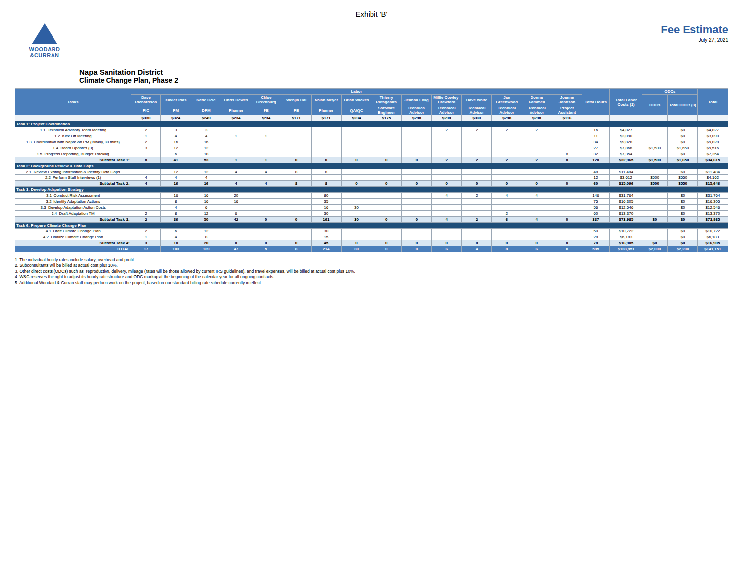Exhibit 'B'
WOODARD
&CURRAN
Fee Estimate
July 27, 2021
Napa Sanitation District
Climate Change Plan, Phase 2
| Tasks | Labor | Total Hours | Total Labor Costs (1) | ODCs | Total |
| --- | --- | --- | --- | --- | --- |
| Dave Richardson | Xavier Irias | Katie Cole | Chris Hewes | Chloe Greenburg | Wenjia Cai | Nolan Meyer | Brian Wickes | Thierry Rutaganira | Jeanna Long | Millie Cowley-Crawford | Dave White | Jan Greenwood | Donna Rammell | Joanne Johnson | ODCs | Total ODCs (3) |
| PIC | PM | DPM | Planner | PE | PE | Planner | QA/QC | Software Engineer | Technical Advisor | Technical Advisor | Technical Advisor | Technical Advisor | Technical Advisor | Project Assistant |
| | $330 | $324 | $249 | $234 | $234 | $171 | $171 | $234 | $175 | $298 | $298 | $330 | $298 | $298 | $116 | | | | | |
| Task 1: Project Coordination |
| 1.1 Technical Advisory Team Meeting | 2 | 3 | 3 | | | | | | | | 2 | 2 | 2 | 2 | | 16 | $4,827 | | $0 | $4,827 |
| 1.2 Kick Off Meeting | 1 | 4 | 4 | 1 | 1 | | | | | | | | | | | 11 | $3,090 | | $0 | $3,090 |
| 1.3 Coordination with NapaSan PM (Biwkly, 30 mins) | 2 | 16 | 16 | | | | | | | | | | | | | 34 | $9,828 | | $0 | $9,828 |
| 1.4 Board Updates (3) | 3 | 12 | 12 | | | | | | | | | | | | | 27 | $7,866 | $1,500 | $1,650 | $9,516 |
| 1.5 Progress Reporting, Budget Tracking | | 6 | 18 | | | | | | | | | | | | 8 | 32 | $7,354 | | $0 | $7,354 |
| Subtotal Task 1: | 8 | 41 | 53 | 1 | 1 | 0 | 0 | 0 | 0 | 0 | 2 | 2 | 2 | 2 | 8 | 120 | $32,965 | $1,500 | $1,650 | $34,615 |
| Task 2: Background Review & Data Gaps |
| 2.1 Review Existing Information & Identify Data Gaps | | 12 | 12 | 4 | 4 | 8 | 8 | | | | | | | | | 48 | $11,484 | | $0 | $11,484 |
| 2.2 Perform Staff Interviews (1) | 4 | 4 | 4 | | | | | | | | | | | | | 12 | $3,612 | $500 | $550 | $4,162 |
| Subtotal Task 2: | 4 | 16 | 16 | 4 | 4 | 8 | 8 | 0 | 0 | 0 | 0 | 0 | 0 | 0 | 0 | 60 | $15,096 | $500 | $550 | $15,646 |
| Task 3: Develop Adapation Strategy |
| 3.1 Conduct Risk Assessment | | 16 | 16 | 20 | | | 80 | | | | 4 | 2 | 4 | 4 | | 146 | $31,764 | | $0 | $31,764 |
| 3.2 Identify Adaptation Actions | | 8 | 16 | 16 | | | 35 | | | | | | | | | 75 | $16,305 | | $0 | $16,305 |
| 3.3 Develop Adaptation Action Costs | | 4 | 6 | | | | 16 | 30 | | | | | | | | 56 | $12,546 | | $0 | $12,546 |
| 3.4 Draft Adaptation TM | 2 | 8 | 12 | 6 | | | 30 | | | | | | 2 | | | 60 | $13,370 | | $0 | $13,370 |
| Subtotal Task 3: | 2 | 36 | 50 | 42 | 0 | 0 | 161 | 30 | 0 | 0 | 4 | 2 | 6 | 4 | 0 | 337 | $73,985 | $0 | $0 | $73,985 |
| Task 6: Prepare Climate Change Plan |
| 4.1 Draft Climate Change Plan | 2 | 6 | 12 | | | | 30 | | | | | | | | | 50 | $10,722 | | $0 | $10,722 |
| 4.2 Finalize Climate Change Plan | 1 | 4 | 8 | | | | 15 | | | | | | | | | 28 | $6,183 | | $0 | $6,183 |
| Subtotal Task 4: | 3 | 10 | 20 | 0 | 0 | 0 | 45 | 0 | 0 | 0 | 0 | 0 | 0 | 0 | 0 | 78 | $16,905 | $0 | $0 | $16,905 |
| TOTAL | 17 | 103 | 139 | 47 | 5 | 8 | 214 | 30 | 0 | 0 | 6 | 4 | 8 | 6 | 8 | 595 | $138,951 | $2,000 | $2,200 | $141,151 |
1. The individual hourly rates include salary, overhead and profit.
2. Subconsultants will be billed at actual cost plus 10%.
3. Other direct costs (ODCs) such as reproduction, delivery, mileage (rates will be those allowed by current IRS guidelines), and travel expenses, will be billed at actual cost plus 10%.
4. W&C reserves the right to adjust its hourly rate structure and ODC markup at the beginning of the calendar year for all ongoing contracts.
5. Additional Woodard & Curran staff may perform work on the project, based on our standard billing rate schedule currently in effect.